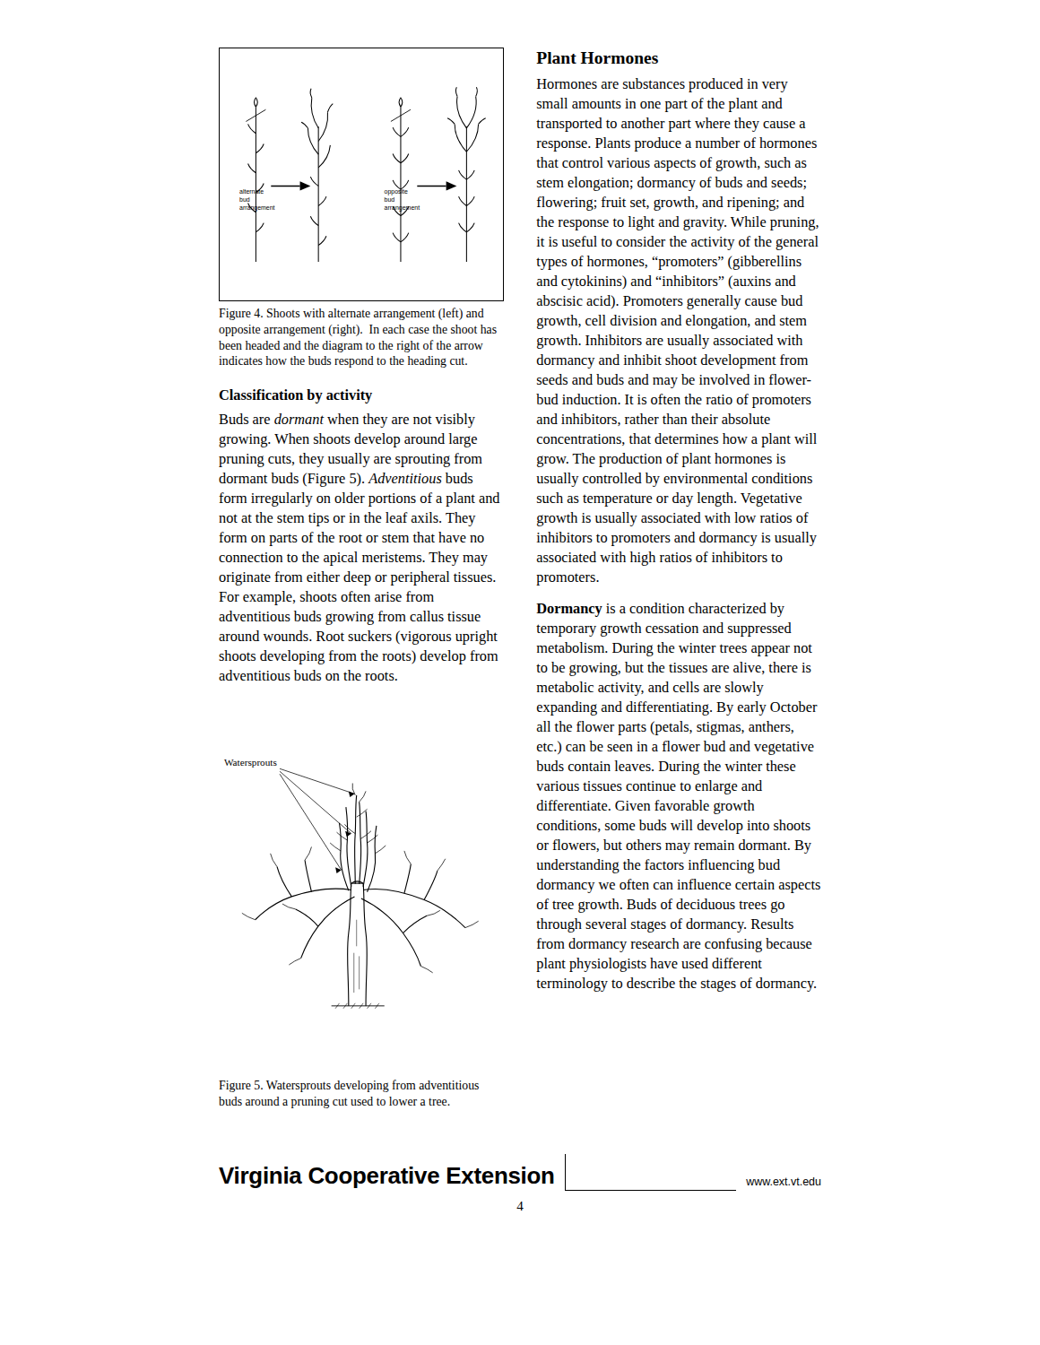alternate bud arrangement opposite bud arrangement
Figure 4. Shoots with alternate arrangement (left) and opposite arrangement (right). In each case the shoot has been headed and the diagram to the right of the arrow indicates how the buds respond to the heading cut.
Classification by activity
Buds are dormant when they are not visibly growing. When shoots develop around large pruning cuts, they usually are sprouting from dormant buds (Figure 5). Adventitious buds form irregularly on older portions of a plant and not at the stem tips or in the leaf axils. They form on parts of the root or stem that have no connection to the apical meristems. They may originate from either deep or peripheral tissues. For example, shoots often arise from adventitious buds growing from callus tissue around wounds. Root suckers (vigorous upright shoots developing from the roots) develop from adventitious buds on the roots.
Watersprouts
Figure 5. Watersprouts developing from adventitious buds around a pruning cut used to lower a tree.
Plant Hormones
Hormones are substances produced in very small amounts in one part of the plant and transported to another part where they cause a response. Plants produce a number of hormones that control various aspects of growth, such as stem elongation; dormancy of buds and seeds; flowering; fruit set, growth, and ripening; and the response to light and gravity. While pruning, it is useful to consider the activity of the general types of hormones, “promoters” (gibberellins and cytokinins) and “inhibitors” (auxins and abscisic acid). Promoters generally cause bud growth, cell division and elongation, and stem growth. Inhibitors are usually associated with dormancy and inhibit shoot development from seeds and buds and may be involved in flower-bud induction. It is often the ratio of promoters and inhibitors, rather than their absolute concentrations, that determines how a plant will grow. The production of plant hormones is usually controlled by environmental conditions such as temperature or day length. Vegetative growth is usually associated with low ratios of inhibitors to promoters and dormancy is usually associated with high ratios of inhibitors to promoters.
Dormancy is a condition characterized by temporary growth cessation and suppressed metabolism. During the winter trees appear not to be growing, but the tissues are alive, there is metabolic activity, and cells are slowly expanding and differentiating. By early October all the flower parts (petals, stigmas, anthers, etc.) can be seen in a flower bud and vegetative buds contain leaves. During the winter these various tissues continue to enlarge and differentiate. Given favorable growth conditions, some buds will develop into shoots or flowers, but others may remain dormant. By understanding the factors influencing bud dormancy we often can influence certain aspects of tree growth. Buds of deciduous trees go through several stages of dormancy. Results from dormancy research are confusing because plant physiologists have used different terminology to describe the stages of dormancy.
Virginia Cooperative Extension
www.ext.vt.edu
4